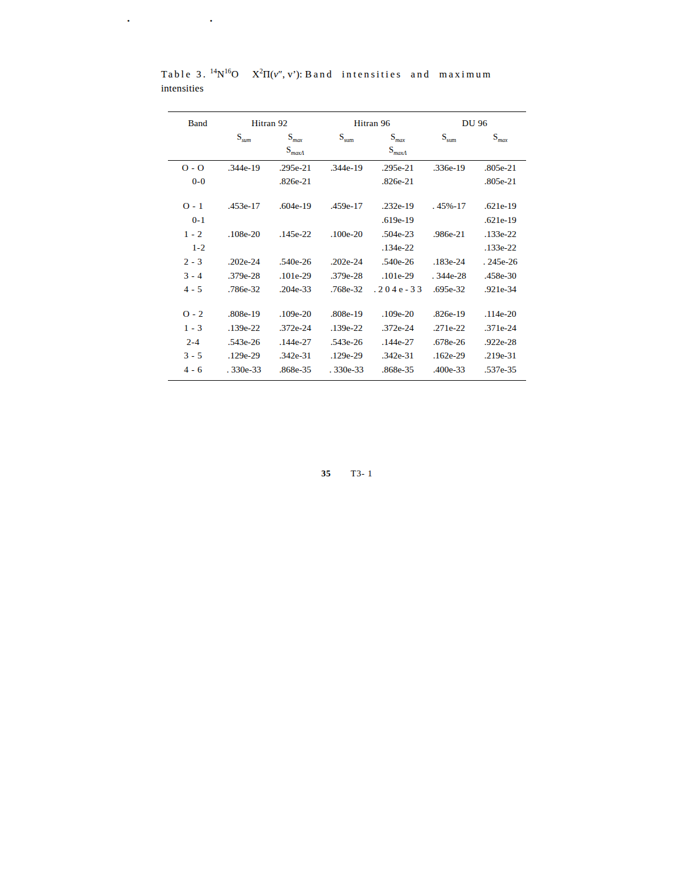• •
Table 3. 14N16O X2Π(v″, v’): Band intensities and maximum
intensities
| Band | Hitran 92 | Hitran 96 | DU 96 |
| | S sum | S max | S sum | S max | S sum | S max |
| | | S maxΛ | | S maxΛ | | |
| O - O | .344e-19 | .295e-21 | .344e-19 | .295e-21 | .336e-19 | .805e-21 |
| 0-0 | | .826e-21 | | .826e-21 | | .805e-21 |
| O - 1 | .453e-17 | .604e-19 | .459e-17 | .232e-19 | . 45%-17 | .621e-19 |
| 0-1 | | | | .619e-19 | | .621e-19 |
| 1 - 2 | .108e-20 | .145e-22 | .100e-20 | .504e-23 | .986e-21 | .133e-22 |
| 1-2 | | | | .134e-22 | | .133e-22 |
| 2 - 3 | .202e-24 | .540e-26 | .202e-24 | .540e-26 | .183e-24 | . 245e-26 |
| 3 - 4 | .379e-28 | .101e-29 | .379e-28 | .101e-29 | . 344e-28 | .458e-30 |
| 4 - 5 | .786e-32 | .204e-33 | .768e-32 | . 2 0 4 e - 3 3 | .695e-32 | .921e-34 |
| O - 2 | .808e-19 | .109e-20 | .808e-19 | .109e-20 | .826e-19 | .114e-20 |
| 1 - 3 | .139e-22 | .372e-24 | .139e-22 | .372e-24 | .271e-22 | .371e-24 |
| 2-4 | .543e-26 | .144e-27 | .543e-26 | .144e-27 | .678e-26 | .922e-28 |
| 3 - 5 | .129e-29 | .342e-31 | .129e-29 | .342e-31 | .162e-29 | .219e-31 |
| 4 - 6 | . 330e-33 | .868e-35 | . 330e-33 | .868e-35 | .400e-33 | .537e-35 |
35 T3- 1